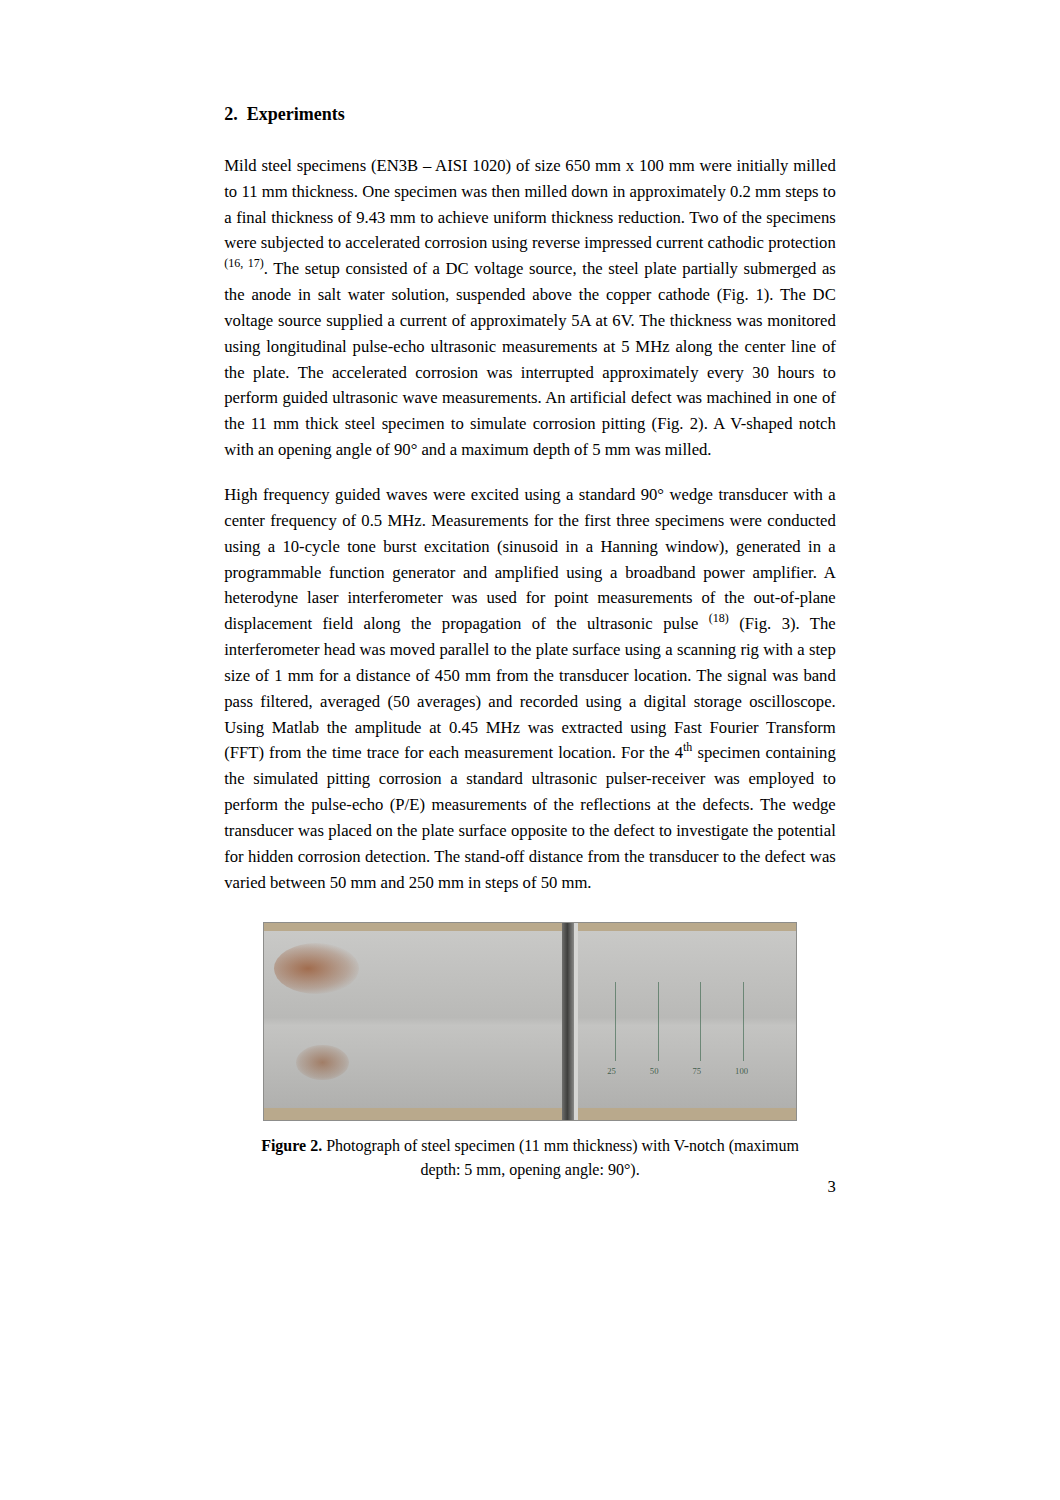2. Experiments
Mild steel specimens (EN3B – AISI 1020) of size 650 mm x 100 mm were initially milled to 11 mm thickness. One specimen was then milled down in approximately 0.2 mm steps to a final thickness of 9.43 mm to achieve uniform thickness reduction. Two of the specimens were subjected to accelerated corrosion using reverse impressed current cathodic protection (16, 17). The setup consisted of a DC voltage source, the steel plate partially submerged as the anode in salt water solution, suspended above the copper cathode (Fig. 1). The DC voltage source supplied a current of approximately 5A at 6V. The thickness was monitored using longitudinal pulse-echo ultrasonic measurements at 5 MHz along the center line of the plate. The accelerated corrosion was interrupted approximately every 30 hours to perform guided ultrasonic wave measurements. An artificial defect was machined in one of the 11 mm thick steel specimen to simulate corrosion pitting (Fig. 2). A V-shaped notch with an opening angle of 90° and a maximum depth of 5 mm was milled.
High frequency guided waves were excited using a standard 90° wedge transducer with a center frequency of 0.5 MHz. Measurements for the first three specimens were conducted using a 10-cycle tone burst excitation (sinusoid in a Hanning window), generated in a programmable function generator and amplified using a broadband power amplifier. A heterodyne laser interferometer was used for point measurements of the out-of-plane displacement field along the propagation of the ultrasonic pulse (18) (Fig. 3). The interferometer head was moved parallel to the plate surface using a scanning rig with a step size of 1 mm for a distance of 450 mm from the transducer location. The signal was band pass filtered, averaged (50 averages) and recorded using a digital storage oscilloscope. Using Matlab the amplitude at 0.45 MHz was extracted using Fast Fourier Transform (FFT) from the time trace for each measurement location. For the 4th specimen containing the simulated pitting corrosion a standard ultrasonic pulser-receiver was employed to perform the pulse-echo (P/E) measurements of the reflections at the defects. The wedge transducer was placed on the plate surface opposite to the defect to investigate the potential for hidden corrosion detection. The stand-off distance from the transducer to the defect was varied between 50 mm and 250 mm in steps of 50 mm.
25
50
75
100
Figure 2. Photograph of steel specimen (11 mm thickness) with V-notch (maximum
depth: 5 mm, opening angle: 90°).
3